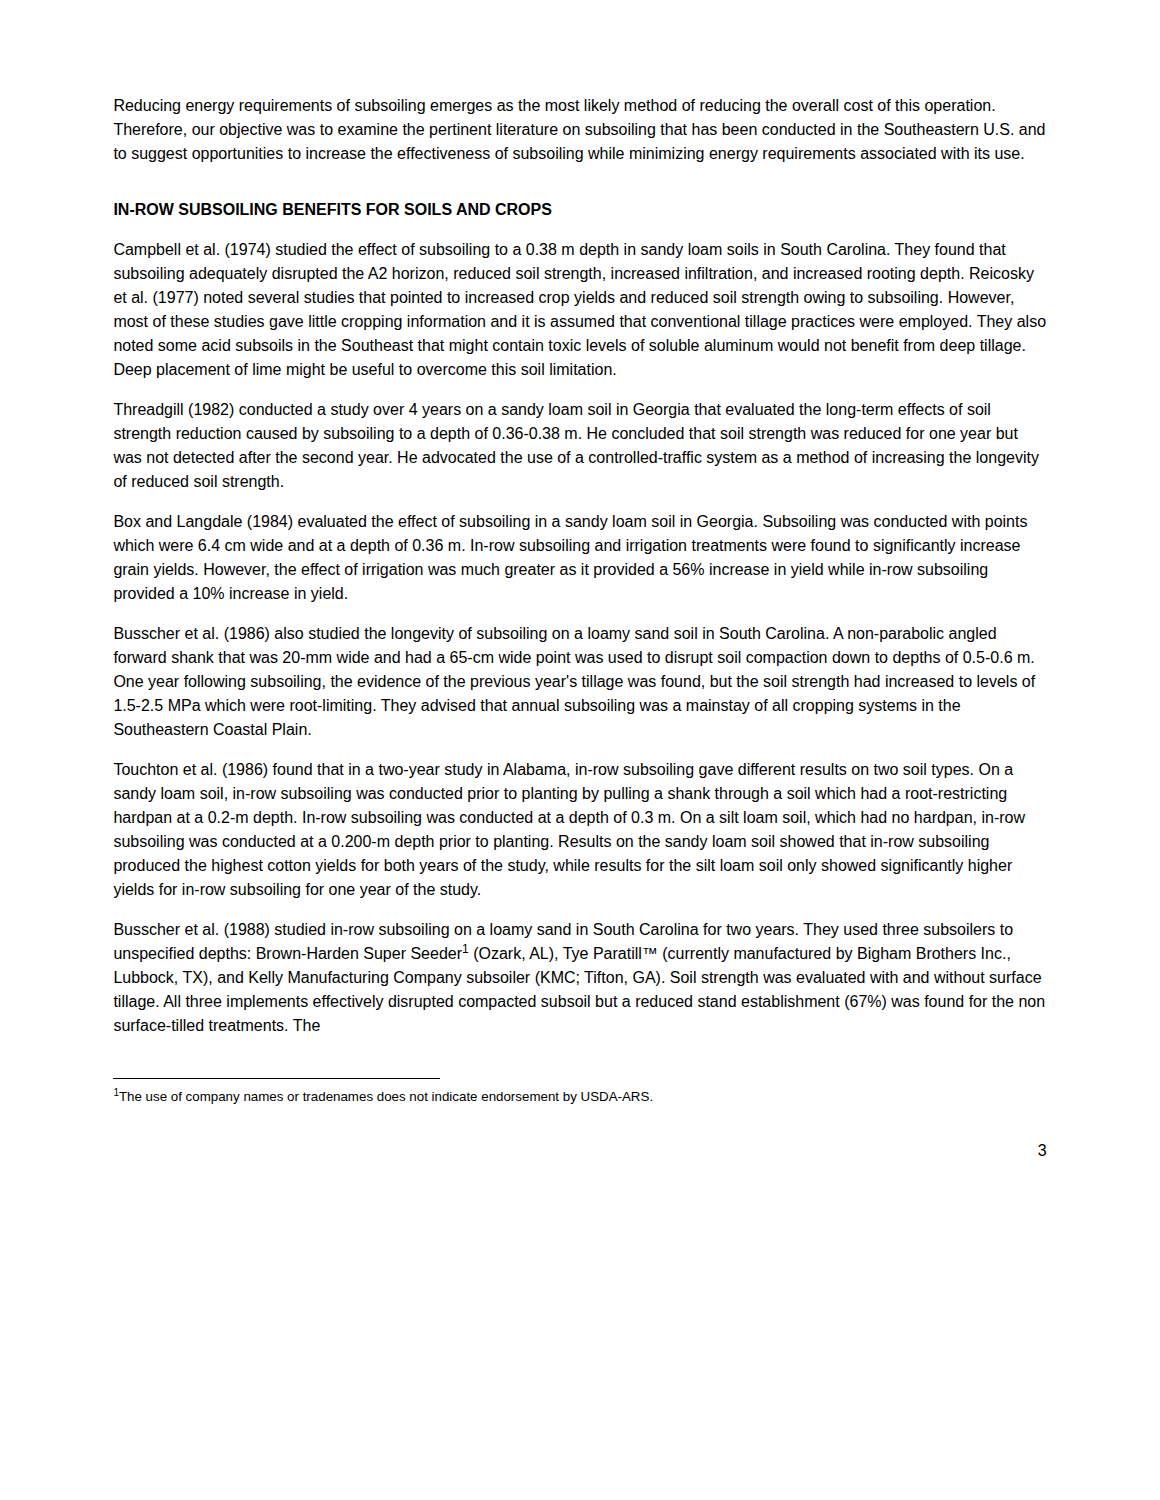Reducing energy requirements of subsoiling emerges as the most likely method of reducing the overall cost of this operation. Therefore, our objective was to examine the pertinent literature on subsoiling that has been conducted in the Southeastern U.S. and to suggest opportunities to increase the effectiveness of subsoiling while minimizing energy requirements associated with its use.
In-Row Subsoiling Benefits for Soils and Crops
Campbell et al. (1974) studied the effect of subsoiling to a 0.38 m depth in sandy loam soils in South Carolina. They found that subsoiling adequately disrupted the A2 horizon, reduced soil strength, increased infiltration, and increased rooting depth. Reicosky et al. (1977) noted several studies that pointed to increased crop yields and reduced soil strength owing to subsoiling. However, most of these studies gave little cropping information and it is assumed that conventional tillage practices were employed. They also noted some acid subsoils in the Southeast that might contain toxic levels of soluble aluminum would not benefit from deep tillage. Deep placement of lime might be useful to overcome this soil limitation.
Threadgill (1982) conducted a study over 4 years on a sandy loam soil in Georgia that evaluated the long-term effects of soil strength reduction caused by subsoiling to a depth of 0.36-0.38 m. He concluded that soil strength was reduced for one year but was not detected after the second year. He advocated the use of a controlled-traffic system as a method of increasing the longevity of reduced soil strength.
Box and Langdale (1984) evaluated the effect of subsoiling in a sandy loam soil in Georgia. Subsoiling was conducted with points which were 6.4 cm wide and at a depth of 0.36 m. In-row subsoiling and irrigation treatments were found to significantly increase grain yields. However, the effect of irrigation was much greater as it provided a 56% increase in yield while in-row subsoiling provided a 10% increase in yield.
Busscher et al. (1986) also studied the longevity of subsoiling on a loamy sand soil in South Carolina. A non-parabolic angled forward shank that was 20-mm wide and had a 65-cm wide point was used to disrupt soil compaction down to depths of 0.5-0.6 m. One year following subsoiling, the evidence of the previous year's tillage was found, but the soil strength had increased to levels of 1.5-2.5 MPa which were root-limiting. They advised that annual subsoiling was a mainstay of all cropping systems in the Southeastern Coastal Plain.
Touchton et al. (1986) found that in a two-year study in Alabama, in-row subsoiling gave different results on two soil types. On a sandy loam soil, in-row subsoiling was conducted prior to planting by pulling a shank through a soil which had a root-restricting hardpan at a 0.2-m depth. In-row subsoiling was conducted at a depth of 0.3 m. On a silt loam soil, which had no hardpan, in-row subsoiling was conducted at a 0.200-m depth prior to planting. Results on the sandy loam soil showed that in-row subsoiling produced the highest cotton yields for both years of the study, while results for the silt loam soil only showed significantly higher yields for in-row subsoiling for one year of the study.
Busscher et al. (1988) studied in-row subsoiling on a loamy sand in South Carolina for two years. They used three subsoilers to unspecified depths: Brown-Harden Super Seeder1 (Ozark, AL), Tye Paratill™ (currently manufactured by Bigham Brothers Inc., Lubbock, TX), and Kelly Manufacturing Company subsoiler (KMC; Tifton, GA). Soil strength was evaluated with and without surface tillage. All three implements effectively disrupted compacted subsoil but a reduced stand establishment (67%) was found for the non surface-tilled treatments. The
1 The use of company names or tradenames does not indicate endorsement by USDA-ARS.
3